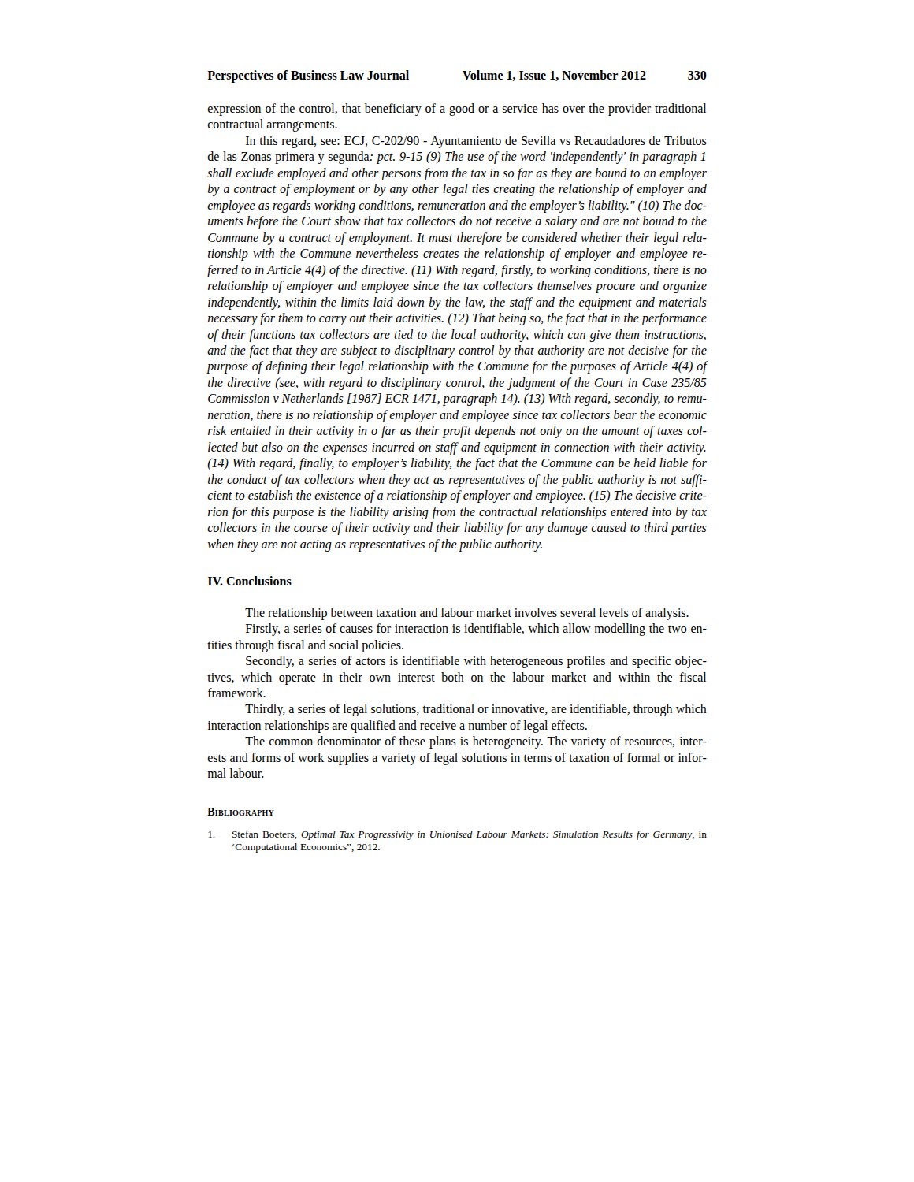Perspectives of Business Law Journal Volume 1, Issue 1, November 2012330
expression of the control, that beneficiary of a good or a service has over the provider traditional contractual arrangements.
In this regard, see: ECJ, C-202/90 - Ayuntamiento de Sevilla vs Recaudadores de Tributos de las Zonas primera y segunda: pct. 9-15 (9) The use of the word 'independently' in paragraph 1 shall exclude employed and other persons from the tax in so far as they are bound to an employer by a contract of employment or by any other legal ties creating the relationship of employer and employee as regards working conditions, remuneration and the employer’s liability." (10) The documents before the Court show that tax collectors do not receive a salary and are not bound to the Commune by a contract of employment. It must therefore be considered whether their legal relationship with the Commune nevertheless creates the relationship of employer and employee referred to in Article 4(4) of the directive. (11) With regard, firstly, to working conditions, there is no relationship of employer and employee since the tax collectors themselves procure and organize independently, within the limits laid down by the law, the staff and the equipment and materials necessary for them to carry out their activities. (12) That being so, the fact that in the performance of their functions tax collectors are tied to the local authority, which can give them instructions, and the fact that they are subject to disciplinary control by that authority are not decisive for the purpose of defining their legal relationship with the Commune for the purposes of Article 4(4) of the directive (see, with regard to disciplinary control, the judgment of the Court in Case 235/85 Commission v Netherlands [1987] ECR 1471, paragraph 14). (13) With regard, secondly, to remuneration, there is no relationship of employer and employee since tax collectors bear the economic risk entailed in their activity in o far as their profit depends not only on the amount of taxes collected but also on the expenses incurred on staff and equipment in connection with their activity. (14) With regard, finally, to employer’s liability, the fact that the Commune can be held liable for the conduct of tax collectors when they act as representatives of the public authority is not sufficient to establish the existence of a relationship of employer and employee. (15) The decisive criterion for this purpose is the liability arising from the contractual relationships entered into by tax collectors in the course of their activity and their liability for any damage caused to third parties when they are not acting as representatives of the public authority.
IV. Conclusions
The relationship between taxation and labour market involves several levels of analysis.
Firstly, a series of causes for interaction is identifiable, which allow modelling the two entities through fiscal and social policies.
Secondly, a series of actors is identifiable with heterogeneous profiles and specific objectives, which operate in their own interest both on the labour market and within the fiscal framework.
Thirdly, a series of legal solutions, traditional or innovative, are identifiable, through which interaction relationships are qualified and receive a number of legal effects.
The common denominator of these plans is heterogeneity. The variety of resources, interests and forms of work supplies a variety of legal solutions in terms of taxation of formal or informal labour.
Bibliography
1. Stefan Boeters, Optimal Tax Progressivity in Unionised Labour Markets: Simulation Results for Germany, in ‘Computational Economics”, 2012.